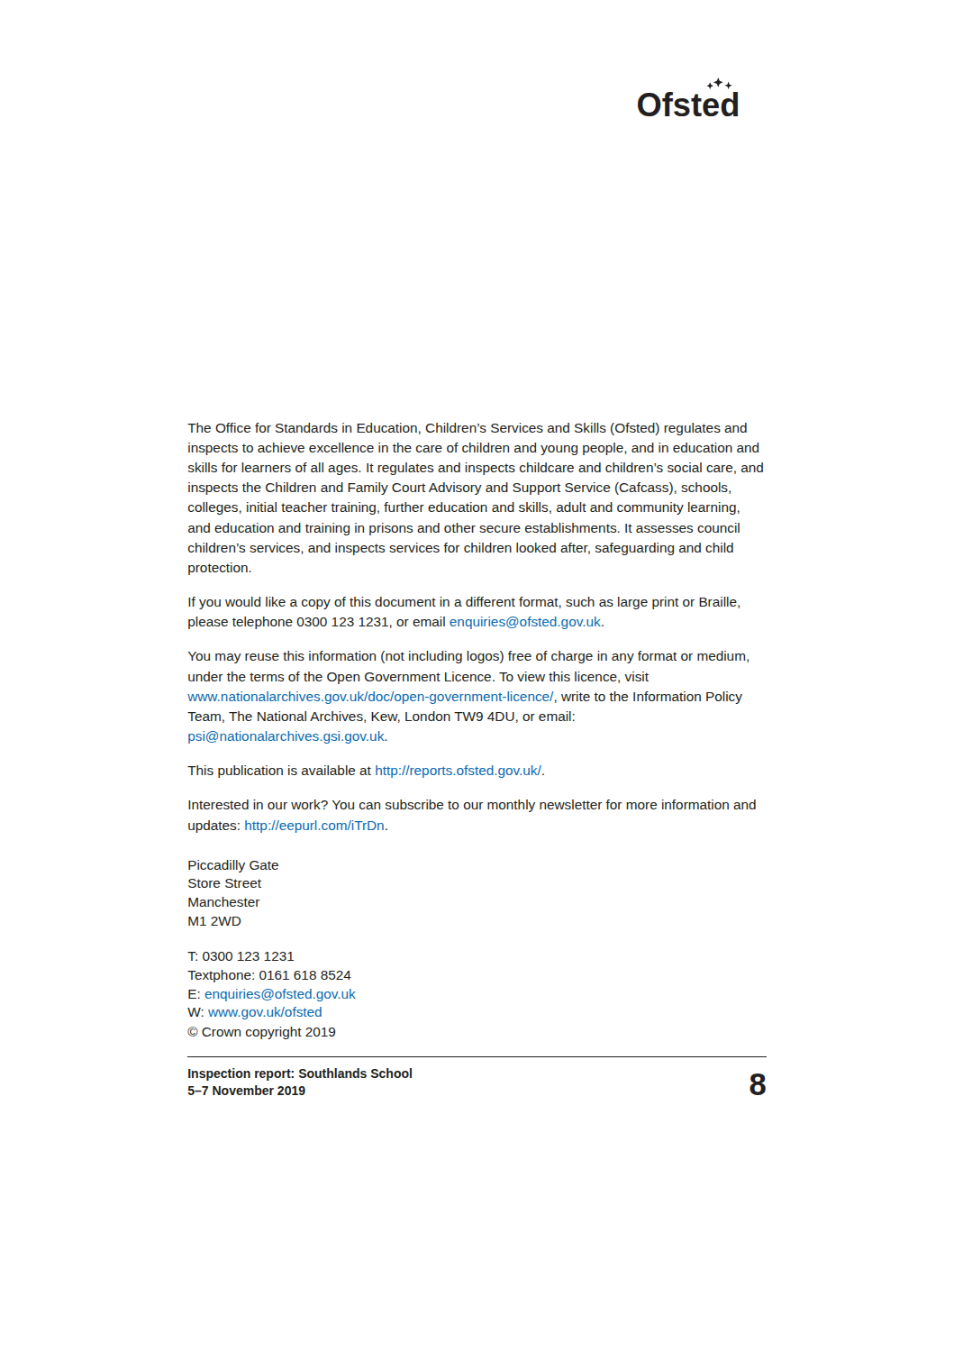The Office for Standards in Education, Children’s Services and Skills (Ofsted) regulates and inspects to achieve excellence in the care of children and young people, and in education and skills for learners of all ages. It regulates and inspects childcare and children’s social care, and inspects the Children and Family Court Advisory and Support Service (Cafcass), schools, colleges, initial teacher training, further education and skills, adult and community learning, and education and training in prisons and other secure establishments. It assesses council children’s services, and inspects services for children looked after, safeguarding and child protection.
If you would like a copy of this document in a different format, such as large print or Braille, please telephone 0300 123 1231, or email enquiries@ofsted.gov.uk.
You may reuse this information (not including logos) free of charge in any format or medium, under the terms of the Open Government Licence. To view this licence, visit www.nationalarchives.gov.uk/doc/open-government-licence/, write to the Information Policy Team, The National Archives, Kew, London TW9 4DU, or email: psi@nationalarchives.gsi.gov.uk.
This publication is available at http://reports.ofsted.gov.uk/.
Interested in our work? You can subscribe to our monthly newsletter for more information and updates: http://eepurl.com/iTrDn.
Piccadilly Gate
Store Street
Manchester
M1 2WD
T: 0300 123 1231
Textphone: 0161 618 8524
E: enquiries@ofsted.gov.uk
W: www.gov.uk/ofsted
© Crown copyright 2019
Inspection report: Southlands School
5–7 November 2019
8